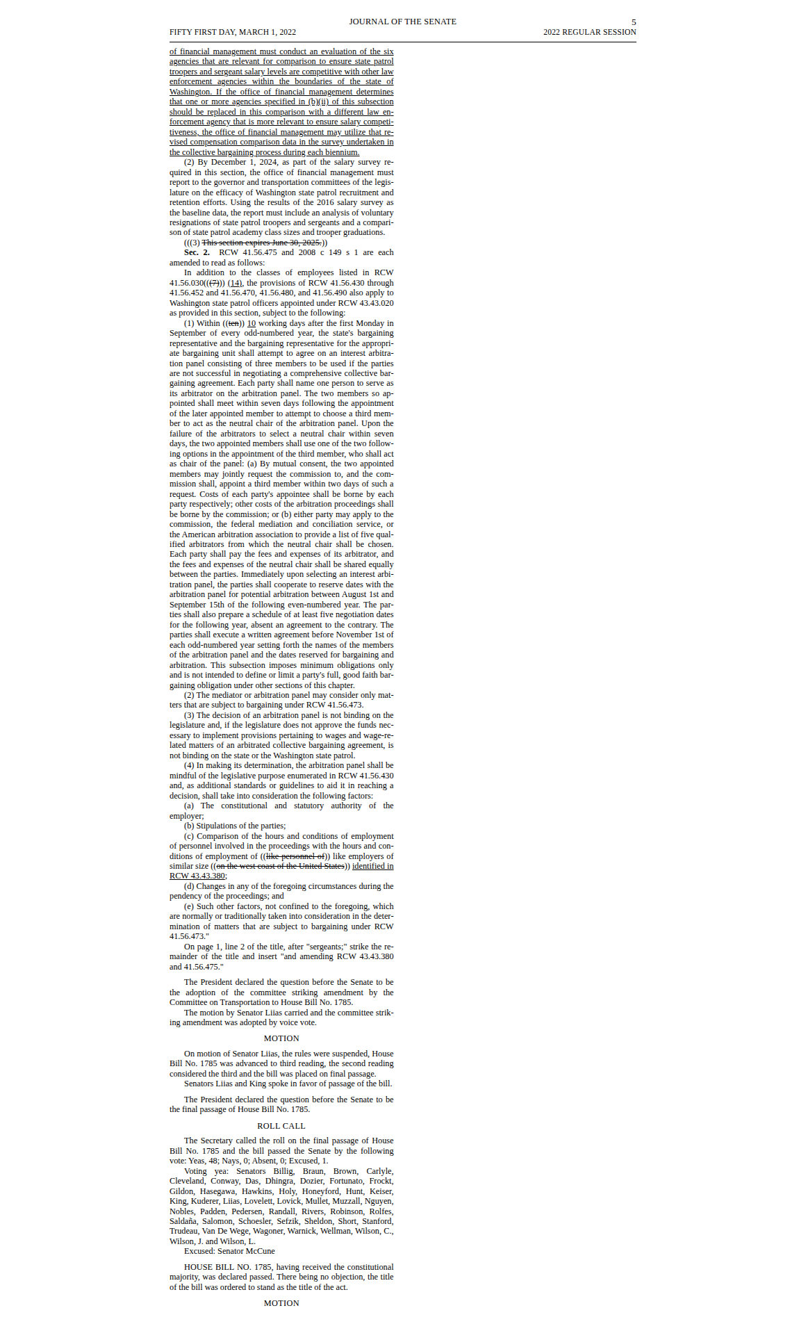JOURNAL OF THE SENATE 5
FIFTY FIRST DAY, MARCH 1, 2022 2022 REGULAR SESSION
of financial management must conduct an evaluation of the six agencies that are relevant for comparison to ensure state patrol troopers and sergeant salary levels are competitive with other law enforcement agencies within the boundaries of the state of Washington. If the office of financial management determines that one or more agencies specified in (b)(ii) of this subsection should be replaced in this comparison with a different law enforcement agency that is more relevant to ensure salary competitiveness, the office of financial management may utilize that revised compensation comparison data in the survey undertaken in the collective bargaining process during each biennium.
(2) By December 1, 2024, as part of the salary survey required in this section, the office of financial management must report to the governor and transportation committees of the legislature on the efficacy of Washington state patrol recruitment and retention efforts. Using the results of the 2016 salary survey as the baseline data, the report must include an analysis of voluntary resignations of state patrol troopers and sergeants and a comparison of state patrol academy class sizes and trooper graduations.
(((3) This section expires June 30, 2025.))
Sec. 2. RCW 41.56.475 and 2008 c 149 s 1 are each amended to read as follows:
In addition to the classes of employees listed in RCW 41.56.030(((7))) (14), the provisions of RCW 41.56.430 through 41.56.452 and 41.56.470, 41.56.480, and 41.56.490 also apply to Washington state patrol officers appointed under RCW 43.43.020 as provided in this section, subject to the following:
(1) Within ((ten)) 10 working days after the first Monday in September of every odd-numbered year, the state's bargaining representative and the bargaining representative for the appropriate bargaining unit shall attempt to agree on an interest arbitration panel consisting of three members to be used if the parties are not successful in negotiating a comprehensive collective bargaining agreement. Each party shall name one person to serve as its arbitrator on the arbitration panel. The two members so appointed shall meet within seven days following the appointment of the later appointed member to attempt to choose a third member to act as the neutral chair of the arbitration panel. Upon the failure of the arbitrators to select a neutral chair within seven days, the two appointed members shall use one of the two following options in the appointment of the third member, who shall act as chair of the panel: (a) By mutual consent, the two appointed members may jointly request the commission to, and the commission shall, appoint a third member within two days of such a request. Costs of each party's appointee shall be borne by each party respectively; other costs of the arbitration proceedings shall be borne by the commission; or (b) either party may apply to the commission, the federal mediation and conciliation service, or the American arbitration association to provide a list of five qualified arbitrators from which the neutral chair shall be chosen. Each party shall pay the fees and expenses of its arbitrator, and the fees and expenses of the neutral chair shall be shared equally between the parties. Immediately upon selecting an interest arbitration panel, the parties shall cooperate to reserve dates with the arbitration panel for potential arbitration between August 1st and September 15th of the following even-numbered year. The parties shall also prepare a schedule of at least five negotiation dates for the following year, absent an agreement to the contrary. The parties shall execute a written agreement before November 1st of each odd-numbered year setting forth the names of the members of the arbitration panel and the dates reserved for bargaining and arbitration. This subsection imposes minimum obligations only and is not intended to define or limit a party's full, good faith bargaining obligation under other sections of this chapter.
(2) The mediator or arbitration panel may consider only matters that are subject to bargaining under RCW 41.56.473.
(3) The decision of an arbitration panel is not binding on the legislature and, if the legislature does not approve the funds necessary to implement provisions pertaining to wages and wage-related matters of an arbitrated collective bargaining agreement, is not binding on the state or the Washington state patrol.
(4) In making its determination, the arbitration panel shall be mindful of the legislative purpose enumerated in RCW 41.56.430 and, as additional standards or guidelines to aid it in reaching a decision, shall take into consideration the following factors:
(a) The constitutional and statutory authority of the employer;
(b) Stipulations of the parties;
(c) Comparison of the hours and conditions of employment of personnel involved in the proceedings with the hours and conditions of employment of ((like personnel of)) like employers of similar size ((on the west coast of the United States)) identified in RCW 43.43.380;
(d) Changes in any of the foregoing circumstances during the pendency of the proceedings; and
(e) Such other factors, not confined to the foregoing, which are normally or traditionally taken into consideration in the determination of matters that are subject to bargaining under RCW 41.56.473."
On page 1, line 2 of the title, after "sergeants;" strike the remainder of the title and insert "and amending RCW 43.43.380 and 41.56.475."
The President declared the question before the Senate to be the adoption of the committee striking amendment by the Committee on Transportation to House Bill No. 1785.
The motion by Senator Liias carried and the committee striking amendment was adopted by voice vote.
MOTION
On motion of Senator Liias, the rules were suspended, House Bill No. 1785 was advanced to third reading, the second reading considered the third and the bill was placed on final passage.
Senators Liias and King spoke in favor of passage of the bill.
The President declared the question before the Senate to be the final passage of House Bill No. 1785.
ROLL CALL
The Secretary called the roll on the final passage of House Bill No. 1785 and the bill passed the Senate by the following vote: Yeas, 48; Nays, 0; Absent, 0; Excused, 1.
Voting yea: Senators Billig, Braun, Brown, Carlyle, Cleveland, Conway, Das, Dhingra, Dozier, Fortunato, Frockt, Gildon, Hasegawa, Hawkins, Holy, Honeyford, Hunt, Keiser, King, Kuderer, Liias, Lovelett, Lovick, Mullet, Muzzall, Nguyen, Nobles, Padden, Pedersen, Randall, Rivers, Robinson, Rolfes, Saldaña, Salomon, Schoesler, Sefzik, Sheldon, Short, Stanford, Trudeau, Van De Wege, Wagoner, Warnick, Wellman, Wilson, C., Wilson, J. and Wilson, L.
Excused: Senator McCune
HOUSE BILL NO. 1785, having received the constitutional majority, was declared passed. There being no objection, the title of the bill was ordered to stand as the title of the act.
MOTION